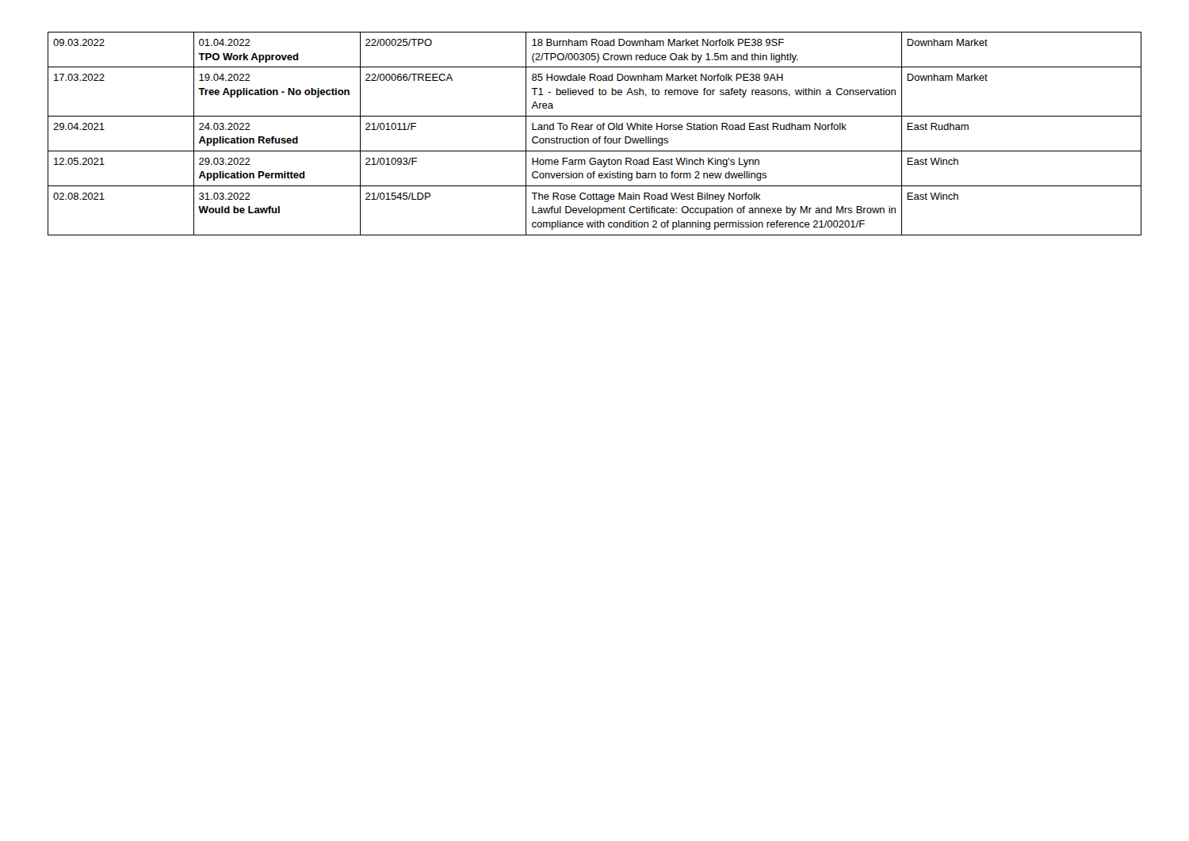| 09.03.2022 | 01.04.2022 TPO Work Approved | 22/00025/TPO | 18 Burnham Road Downham Market Norfolk PE38 9SF (2/TPO/00305) Crown reduce Oak by 1.5m and thin lightly. | Downham Market |
| 17.03.2022 | 19.04.2022 Tree Application - No objection | 22/00066/TREECA | 85 Howdale Road Downham Market Norfolk PE38 9AH T1 - believed to be Ash, to remove for safety reasons, within a Conservation Area | Downham Market |
| 29.04.2021 | 24.03.2022 Application Refused | 21/01011/F | Land To Rear of Old White Horse Station Road East Rudham Norfolk Construction of four Dwellings | East Rudham |
| 12.05.2021 | 29.03.2022 Application Permitted | 21/01093/F | Home Farm Gayton Road East Winch King's Lynn Conversion of existing barn to form 2 new dwellings | East Winch |
| 02.08.2021 | 31.03.2022 Would be Lawful | 21/01545/LDP | The Rose Cottage Main Road West Bilney Norfolk Lawful Development Certificate: Occupation of annexe by Mr and Mrs Brown in compliance with condition 2 of planning permission reference 21/00201/F | East Winch |